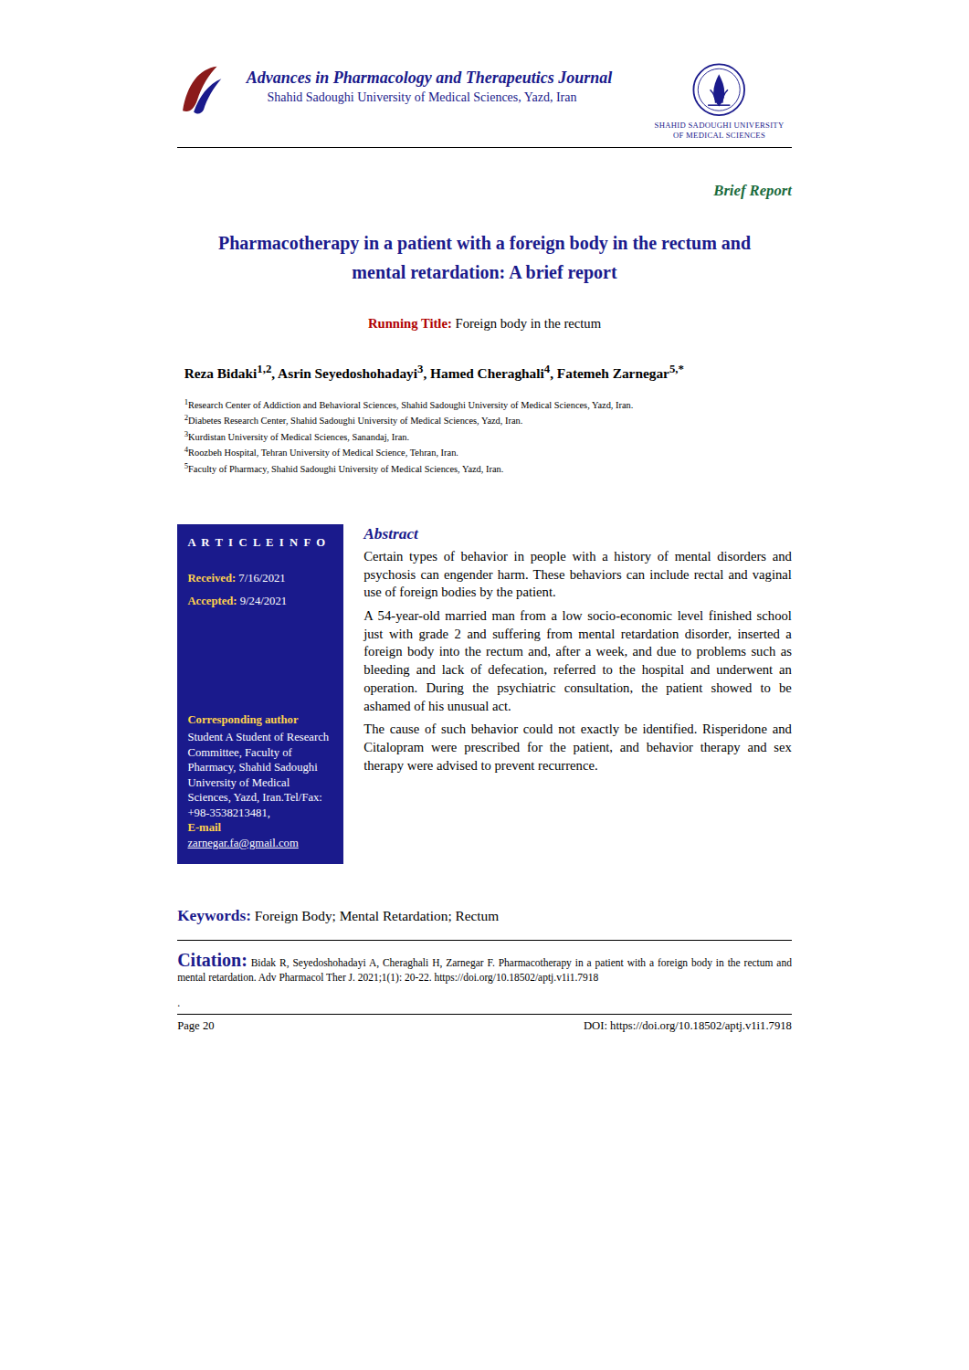Advances in Pharmacology and Therapeutics Journal
Shahid Sadoughi University of Medical Sciences, Yazd, Iran
Shahid Sadoughi University
of Medical Sciences
Brief Report
Pharmacotherapy in a patient with a foreign body in the rectum and mental retardation: A brief report
Running Title: Foreign body in the rectum
Reza Bidaki1,2, Asrin Seyedoshohadayi3, Hamed Cheraghali4, Fatemeh Zarnegar5,*
1Research Center of Addiction and Behavioral Sciences, Shahid Sadoughi University of Medical Sciences, Yazd, Iran.
2Diabetes Research Center, Shahid Sadoughi University of Medical Sciences, Yazd, Iran.
3Kurdistan University of Medical Sciences, Sanandaj, Iran.
4Roozbeh Hospital, Tehran University of Medical Science, Tehran, Iran.
5Faculty of Pharmacy, Shahid Sadoughi University of Medical Sciences, Yazd, Iran.
A R T I C L E I N F O
Received: 7/16/2021
Accepted: 9/24/2021
Corresponding author
Student A Student of Research Committee, Faculty of Pharmacy, Shahid Sadoughi University of Medical Sciences, Yazd, Iran.Tel/Fax: +98-3538213481,
E-mail
zarnegar.fa@gmail.com
Abstract
Certain types of behavior in people with a history of mental disorders and psychosis can engender harm. These behaviors can include rectal and vaginal use of foreign bodies by the patient.
A 54-year-old married man from a low socio-economic level finished school just with grade 2 and suffering from mental retardation disorder, inserted a foreign body into the rectum and, after a week, and due to problems such as bleeding and lack of defecation, referred to the hospital and underwent an operation. During the psychiatric consultation, the patient showed to be ashamed of his unusual act.
The cause of such behavior could not exactly be identified. Risperidone and Citalopram were prescribed for the patient, and behavior therapy and sex therapy were advised to prevent recurrence.
Keywords: Foreign Body; Mental Retardation; Rectum
Citation: Bidak R, Seyedoshohadayi A, Cheraghali H, Zarnegar F. Pharmacotherapy in a patient with a foreign body in the rectum and mental retardation. Adv Pharmacol Ther J. 2021;1(1): 20-22. https://doi.org/10.18502/aptj.v1i1.7918
.
Page 20 DOI: https://doi.org/10.18502/aptj.v1i1.7918